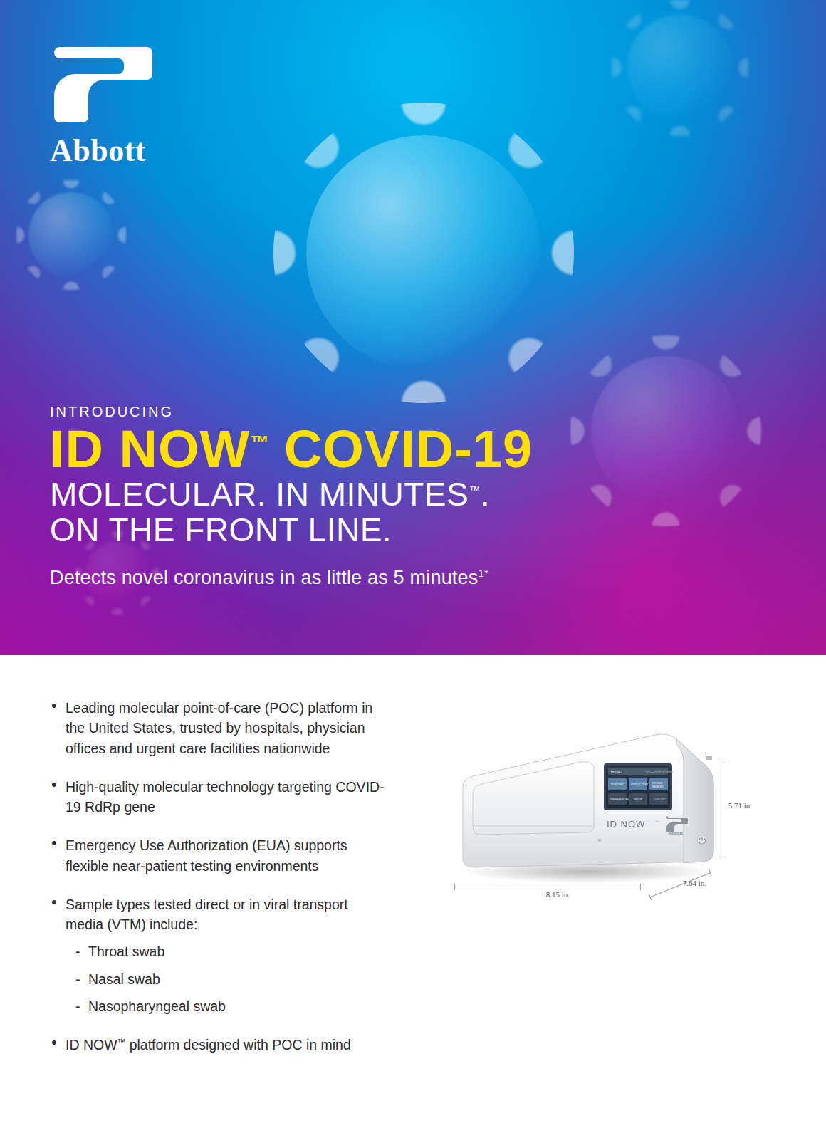Abbott
INTRODUCING
ID NOW™ COVID-19
MOLECULAR. IN MINUTES™.
ON THE FRONT LINE.
Detects novel coronavirus in as little as 5 minutes1*
Leading molecular point-of-care (POC) platform in the United States, trusted by hospitals, physician offices and urgent care facilities nationwide
High-quality molecular technology targeting COVID-19 RdRp gene
Emergency Use Authorization (EUA) supports flexible near-patient testing environments
Sample types tested direct or in viral transport media (VTM) include:
Throat swab
Nasal swab
Nasopharyngeal swab
ID NOW™ platform designed with POC in mind
HOME 26/Jan/2018 12:00PM RUN TEST RUN QC TEST REVIEW MEMORY PREFERENCES SETUP LOG OUT ID NOW ™ Abbott ⋮
8.15 in.
5.71 in.
7.64 in.